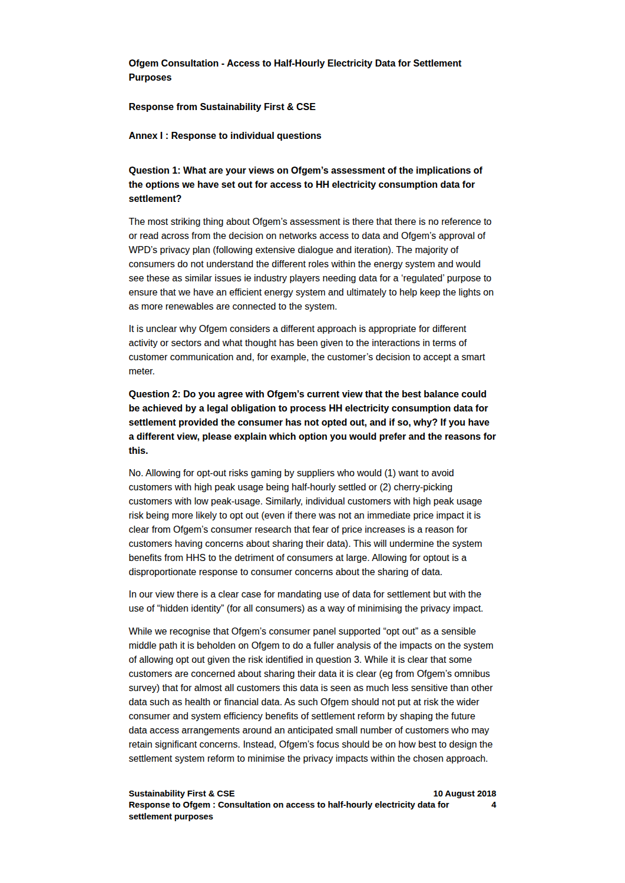Ofgem Consultation - Access to Half-Hourly Electricity Data for Settlement Purposes
Response from Sustainability First & CSE
Annex I : Response to individual questions
Question 1: What are your views on Ofgem’s assessment of the implications of the options we have set out for access to HH electricity consumption data for settlement?
The most striking thing about Ofgem’s assessment is there that there is no reference to or read across from the decision on networks access to data and Ofgem’s approval of WPD’s privacy plan (following extensive dialogue and iteration). The majority of consumers do not understand the different roles within the energy system and would see these as similar issues ie industry players needing data for a ‘regulated’ purpose to ensure that we have an efficient energy system and ultimately to help keep the lights on as more renewables are connected to the system.
It is unclear why Ofgem considers a different approach is appropriate for different activity or sectors and what thought has been given to the interactions in terms of customer communication and, for example, the customer’s decision to accept a smart meter.
Question 2: Do you agree with Ofgem’s current view that the best balance could be achieved by a legal obligation to process HH electricity consumption data for settlement provided the consumer has not opted out, and if so, why? If you have a different view, please explain which option you would prefer and the reasons for this.
No. Allowing for opt-out risks gaming by suppliers who would (1) want to avoid customers with high peak usage being half-hourly settled or (2) cherry-picking customers with low peak-usage. Similarly, individual customers with high peak usage risk being more likely to opt out (even if there was not an immediate price impact it is clear from Ofgem’s consumer research that fear of price increases is a reason for customers having concerns about sharing their data). This will undermine the system benefits from HHS to the detriment of consumers at large. Allowing for optout is a disproportionate response to consumer concerns about the sharing of data.
In our view there is a clear case for mandating use of data for settlement but with the use of “hidden identity” (for all consumers) as a way of minimising the privacy impact.
While we recognise that Ofgem’s consumer panel supported “opt out” as a sensible middle path it is beholden on Ofgem to do a fuller analysis of the impacts on the system of allowing opt out given the risk identified in question 3. While it is clear that some customers are concerned about sharing their data it is clear (eg from Ofgem’s omnibus survey) that for almost all customers this data is seen as much less sensitive than other data such as health or financial data. As such Ofgem should not put at risk the wider consumer and system efficiency benefits of settlement reform by shaping the future data access arrangements around an anticipated small number of customers who may retain significant concerns. Instead, Ofgem’s focus should be on how best to design the settlement system reform to minimise the privacy impacts within the chosen approach.
Sustainability First & CSE 10 August 2018
Response to Ofgem : Consultation on access to half-hourly electricity data for settlement purposes 4